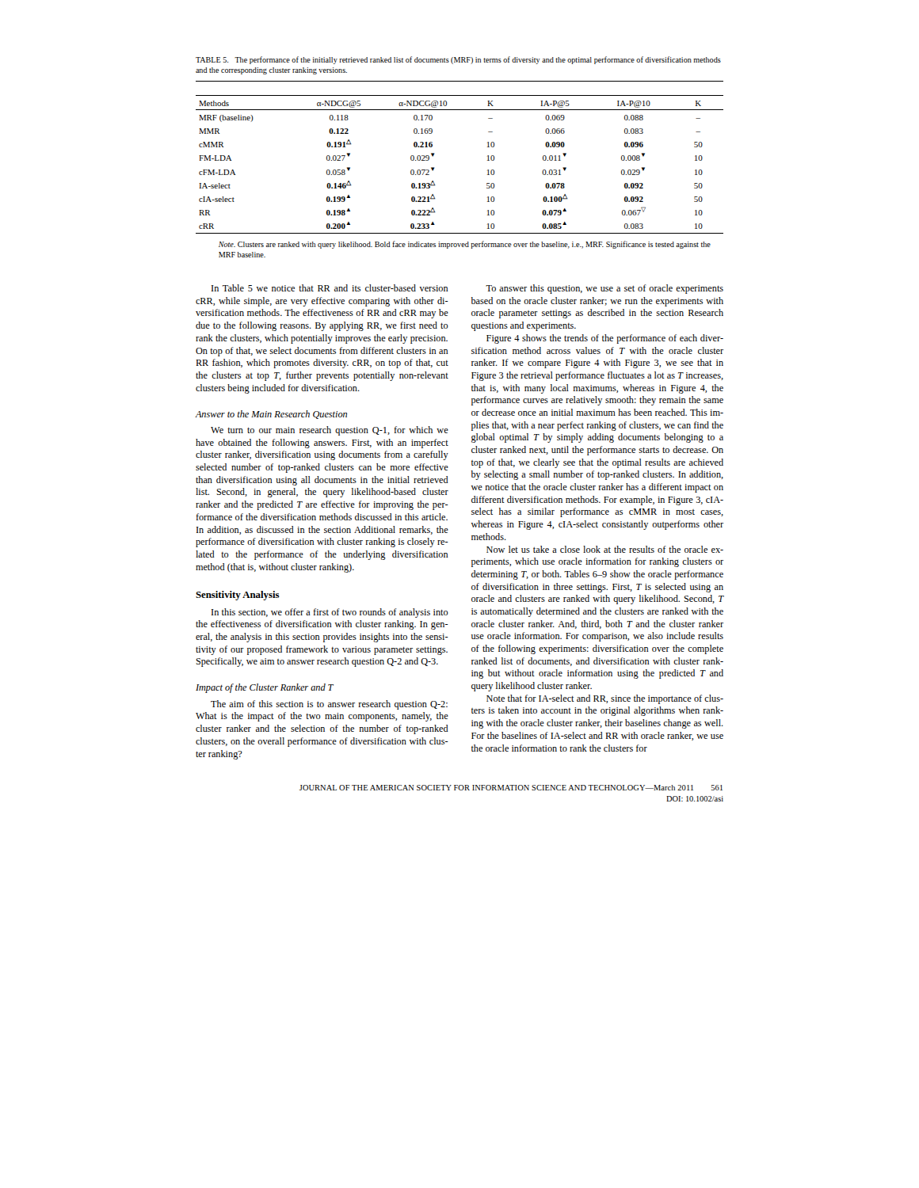TABLE 5. The performance of the initially retrieved ranked list of documents (MRF) in terms of diversity and the optimal performance of diversification methods and the corresponding cluster ranking versions.
| Methods | α-NDCG@5 | α-NDCG@10 | K | IA-P@5 | IA-P@10 | K |
| --- | --- | --- | --- | --- | --- | --- |
| MRF (baseline) | 0.118 | 0.170 | – | 0.069 | 0.088 | – |
| MMR | 0.122 | 0.169 | – | 0.066 | 0.083 | – |
| cMMR | 0.191 △ | 0.216 | 10 | 0.090 | 0.096 | 50 |
| FM-LDA | 0.027 ▼ | 0.029 ▼ | 10 | 0.011 ▼ | 0.008 ▼ | 10 |
| cFM-LDA | 0.058 ▼ | 0.072 ▼ | 10 | 0.031 ▼ | 0.029 ▼ | 10 |
| IA-select | 0.146 △ | 0.193 △ | 50 | 0.078 | 0.092 | 50 |
| cIA-select | 0.199 ▲ | 0.221 △ | 10 | 0.100 △ | 0.092 | 50 |
| RR | 0.198 ▲ | 0.222 △ | 10 | 0.079 ▲ | 0.067 ▽ | 10 |
| cRR | 0.200 ▲ | 0.233 ▲ | 10 | 0.085 ▲ | 0.083 | 10 |
Note. Clusters are ranked with query likelihood. Bold face indicates improved performance over the baseline, i.e., MRF. Significance is tested against the MRF baseline.
In Table 5 we notice that RR and its cluster-based version cRR, while simple, are very effective comparing with other diversification methods. The effectiveness of RR and cRR may be due to the following reasons. By applying RR, we first need to rank the clusters, which potentially improves the early precision. On top of that, we select documents from different clusters in an RR fashion, which promotes diversity. cRR, on top of that, cut the clusters at top T, further prevents potentially non-relevant clusters being included for diversification.
Answer to the Main Research Question
We turn to our main research question Q-1, for which we have obtained the following answers. First, with an imperfect cluster ranker, diversification using documents from a carefully selected number of top-ranked clusters can be more effective than diversification using all documents in the initial retrieved list. Second, in general, the query likelihood-based cluster ranker and the predicted T are effective for improving the performance of the diversification methods discussed in this article. In addition, as discussed in the section Additional remarks, the performance of diversification with cluster ranking is closely related to the performance of the underlying diversification method (that is, without cluster ranking).
Sensitivity Analysis
In this section, we offer a first of two rounds of analysis into the effectiveness of diversification with cluster ranking. In general, the analysis in this section provides insights into the sensitivity of our proposed framework to various parameter settings. Specifically, we aim to answer research question Q-2 and Q-3.
Impact of the Cluster Ranker and T
The aim of this section is to answer research question Q-2: What is the impact of the two main components, namely, the cluster ranker and the selection of the number of top-ranked clusters, on the overall performance of diversification with cluster ranking?
To answer this question, we use a set of oracle experiments based on the oracle cluster ranker; we run the experiments with oracle parameter settings as described in the section Research questions and experiments.
Figure 4 shows the trends of the performance of each diversification method across values of T with the oracle cluster ranker. If we compare Figure 4 with Figure 3, we see that in Figure 3 the retrieval performance fluctuates a lot as T increases, that is, with many local maximums, whereas in Figure 4, the performance curves are relatively smooth: they remain the same or decrease once an initial maximum has been reached. This implies that, with a near perfect ranking of clusters, we can find the global optimal T by simply adding documents belonging to a cluster ranked next, until the performance starts to decrease. On top of that, we clearly see that the optimal results are achieved by selecting a small number of top-ranked clusters. In addition, we notice that the oracle cluster ranker has a different impact on different diversification methods. For example, in Figure 3, cIA-select has a similar performance as cMMR in most cases, whereas in Figure 4, cIA-select consistantly outperforms other methods.
Now let us take a close look at the results of the oracle experiments, which use oracle information for ranking clusters or determining T, or both. Tables 6–9 show the oracle performance of diversification in three settings. First, T is selected using an oracle and clusters are ranked with query likelihood. Second, T is automatically determined and the clusters are ranked with the oracle cluster ranker. And, third, both T and the cluster ranker use oracle information. For comparison, we also include results of the following experiments: diversification over the complete ranked list of documents, and diversification with cluster ranking but without oracle information using the predicted T and query likelihood cluster ranker.
Note that for IA-select and RR, since the importance of clusters is taken into account in the original algorithms when ranking with the oracle cluster ranker, their baselines change as well. For the baselines of IA-select and RR with oracle ranker, we use the oracle information to rank the clusters for
JOURNAL OF THE AMERICAN SOCIETY FOR INFORMATION SCIENCE AND TECHNOLOGY—March 2011561
DOI: 10.1002/asi